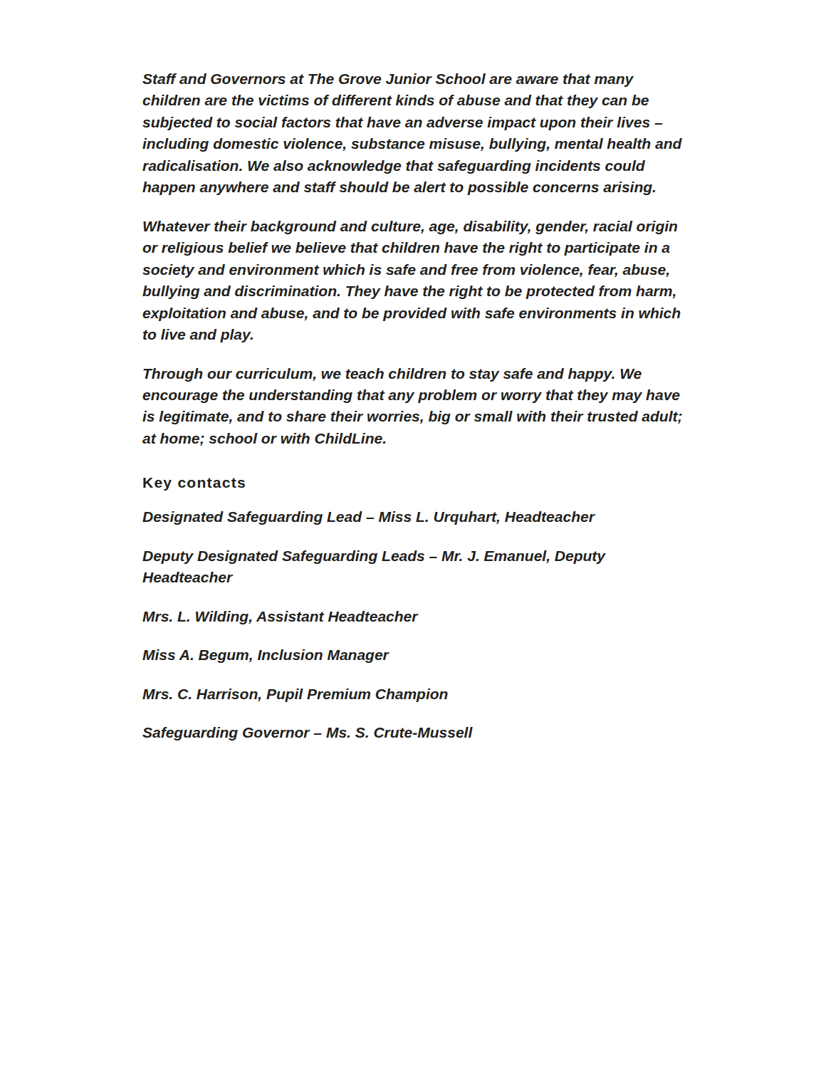Staff and Governors at The Grove Junior School are aware that many children are the victims of different kinds of abuse and that they can be subjected to social factors that have an adverse impact upon their lives – including domestic violence, substance misuse, bullying, mental health and radicalisation. We also acknowledge that safeguarding incidents could happen anywhere and staff should be alert to possible concerns arising.
Whatever their background and culture, age, disability, gender, racial origin or religious belief we believe that children have the right to participate in a society and environment which is safe and free from violence, fear, abuse, bullying and discrimination. They have the right to be protected from harm, exploitation and abuse, and to be provided with safe environments in which to live and play.
Through our curriculum, we teach children to stay safe and happy. We encourage the understanding that any problem or worry that they may have is legitimate, and to share their worries, big or small with their trusted adult; at home; school or with ChildLine.
Key contacts
Designated Safeguarding Lead – Miss L. Urquhart, Headteacher
Deputy Designated Safeguarding Leads – Mr. J. Emanuel, Deputy Headteacher
Mrs. L. Wilding, Assistant Headteacher
Miss A. Begum, Inclusion Manager
Mrs. C. Harrison, Pupil Premium Champion
Safeguarding Governor – Ms. S. Crute-Mussell